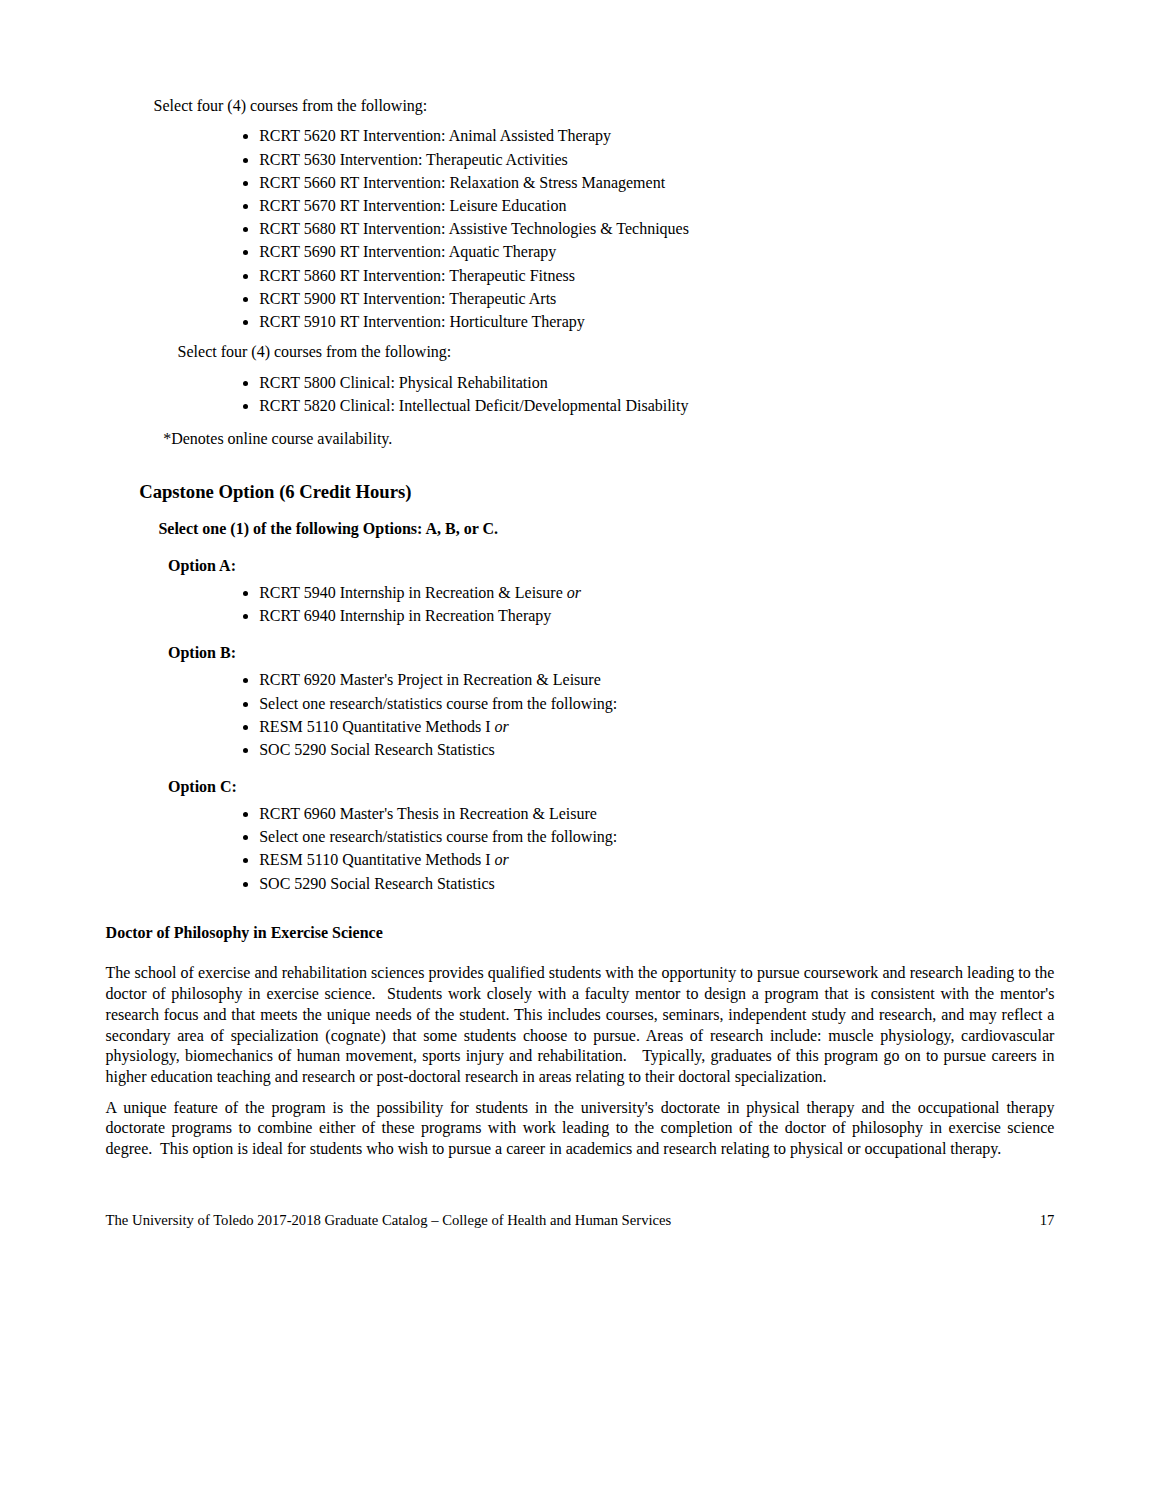Select four (4) courses from the following:
RCRT 5620 RT Intervention: Animal Assisted Therapy
RCRT 5630 Intervention: Therapeutic Activities
RCRT 5660 RT Intervention: Relaxation & Stress Management
RCRT 5670 RT Intervention: Leisure Education
RCRT 5680 RT Intervention: Assistive Technologies & Techniques
RCRT 5690 RT Intervention: Aquatic Therapy
RCRT 5860 RT Intervention: Therapeutic Fitness
RCRT 5900 RT Intervention: Therapeutic Arts
RCRT 5910 RT Intervention: Horticulture Therapy
Select four (4) courses from the following:
RCRT 5800 Clinical: Physical Rehabilitation
RCRT 5820 Clinical: Intellectual Deficit/Developmental Disability
*Denotes online course availability.
Capstone Option (6 Credit Hours)
Select one (1) of the following Options: A, B, or C.
Option A:
RCRT 5940 Internship in Recreation & Leisure or
RCRT 6940 Internship in Recreation Therapy
Option B:
RCRT 6920 Master's Project in Recreation & Leisure
Select one research/statistics course from the following:
RESM 5110 Quantitative Methods I or
SOC 5290 Social Research Statistics
Option C:
RCRT 6960 Master's Thesis in Recreation & Leisure
Select one research/statistics course from the following:
RESM 5110 Quantitative Methods I or
SOC 5290 Social Research Statistics
Doctor of Philosophy in Exercise Science
The school of exercise and rehabilitation sciences provides qualified students with the opportunity to pursue coursework and research leading to the doctor of philosophy in exercise science. Students work closely with a faculty mentor to design a program that is consistent with the mentor's research focus and that meets the unique needs of the student. This includes courses, seminars, independent study and research, and may reflect a secondary area of specialization (cognate) that some students choose to pursue. Areas of research include: muscle physiology, cardiovascular physiology, biomechanics of human movement, sports injury and rehabilitation. Typically, graduates of this program go on to pursue careers in higher education teaching and research or post-doctoral research in areas relating to their doctoral specialization.
A unique feature of the program is the possibility for students in the university's doctorate in physical therapy and the occupational therapy doctorate programs to combine either of these programs with work leading to the completion of the doctor of philosophy in exercise science degree. This option is ideal for students who wish to pursue a career in academics and research relating to physical or occupational therapy.
The University of Toledo 2017-2018 Graduate Catalog – College of Health and Human Services 17